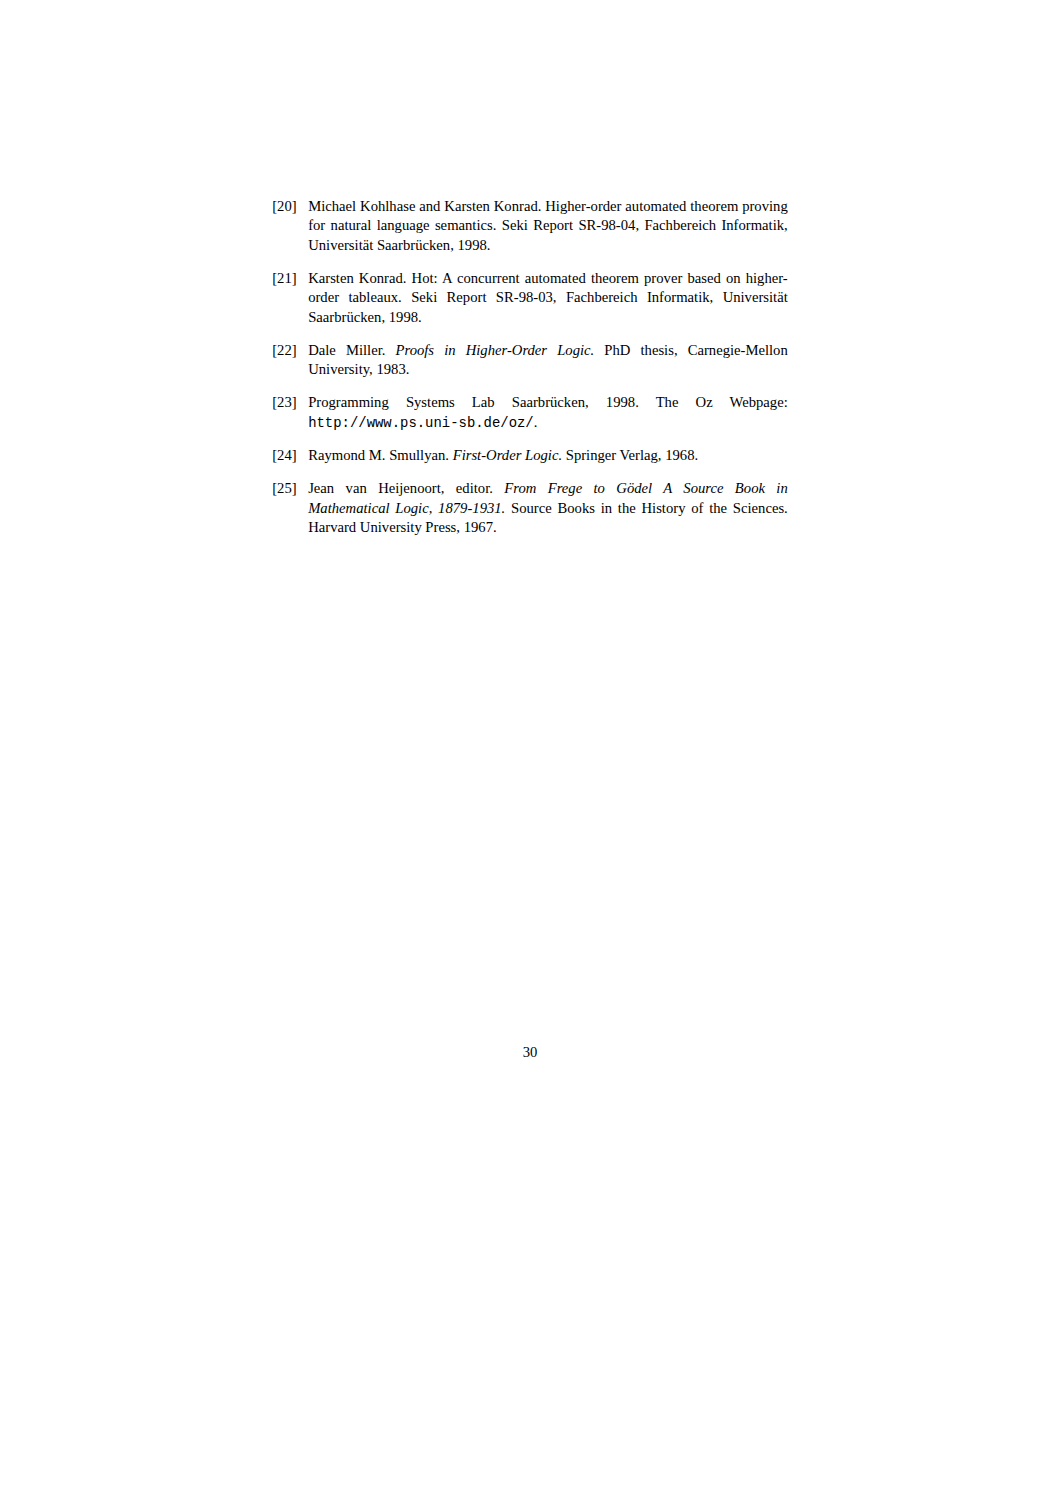[20] Michael Kohlhase and Karsten Konrad. Higher-order automated theorem proving for natural language semantics. Seki Report SR-98-04, Fachbereich Informatik, Universität Saarbrücken, 1998.
[21] Karsten Konrad. Hot: A concurrent automated theorem prover based on higher-order tableaux. Seki Report SR-98-03, Fachbereich Informatik, Universität Saarbrücken, 1998.
[22] Dale Miller. Proofs in Higher-Order Logic. PhD thesis, Carnegie-Mellon University, 1983.
[23] Programming Systems Lab Saarbrücken, 1998. The Oz Webpage: http://www.ps.uni-sb.de/oz/.
[24] Raymond M. Smullyan. First-Order Logic. Springer Verlag, 1968.
[25] Jean van Heijenoort, editor. From Frege to Gödel A Source Book in Mathematical Logic, 1879-1931. Source Books in the History of the Sciences. Harvard University Press, 1967.
30